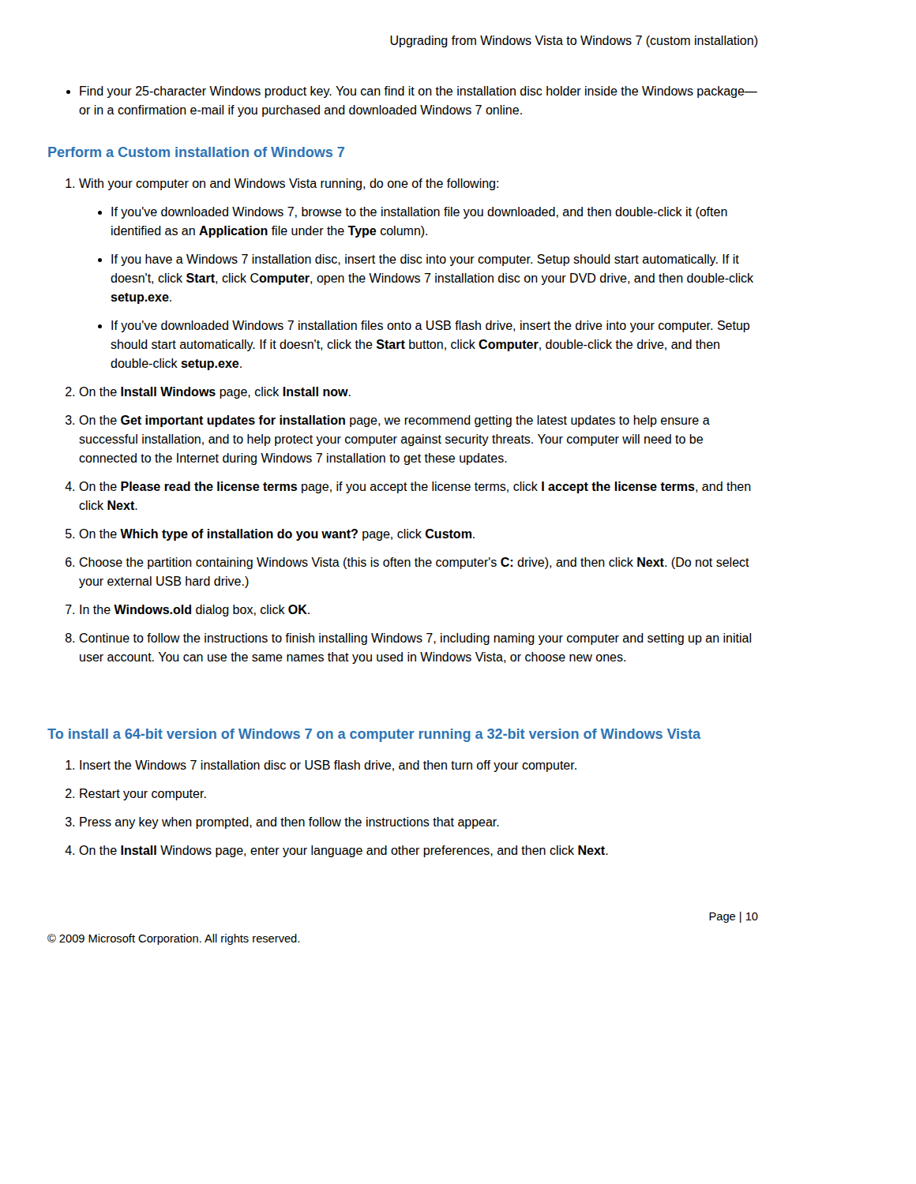Upgrading from Windows Vista to Windows 7 (custom installation)
Find your 25-character Windows product key. You can find it on the installation disc holder inside the Windows package—or in a confirmation e-mail if you purchased and downloaded Windows 7 online.
Perform a Custom installation of Windows 7
With your computer on and Windows Vista running, do one of the following:
If you've downloaded Windows 7, browse to the installation file you downloaded, and then double-click it (often identified as an Application file under the Type column).
If you have a Windows 7 installation disc, insert the disc into your computer. Setup should start automatically. If it doesn't, click Start, click Computer, open the Windows 7 installation disc on your DVD drive, and then double-click setup.exe.
If you've downloaded Windows 7 installation files onto a USB flash drive, insert the drive into your computer. Setup should start automatically. If it doesn't, click the Start button, click Computer, double-click the drive, and then double-click setup.exe.
On the Install Windows page, click Install now.
On the Get important updates for installation page, we recommend getting the latest updates to help ensure a successful installation, and to help protect your computer against security threats. Your computer will need to be connected to the Internet during Windows 7 installation to get these updates.
On the Please read the license terms page, if you accept the license terms, click I accept the license terms, and then click Next.
On the Which type of installation do you want? page, click Custom.
Choose the partition containing Windows Vista (this is often the computer's C: drive), and then click Next. (Do not select your external USB hard drive.)
In the Windows.old dialog box, click OK.
Continue to follow the instructions to finish installing Windows 7, including naming your computer and setting up an initial user account. You can use the same names that you used in Windows Vista, or choose new ones.
To install a 64-bit version of Windows 7 on a computer running a 32-bit version of Windows Vista
Insert the Windows 7 installation disc or USB flash drive, and then turn off your computer.
Restart your computer.
Press any key when prompted, and then follow the instructions that appear.
On the Install Windows page, enter your language and other preferences, and then click Next.
Page | 10
© 2009 Microsoft Corporation. All rights reserved.